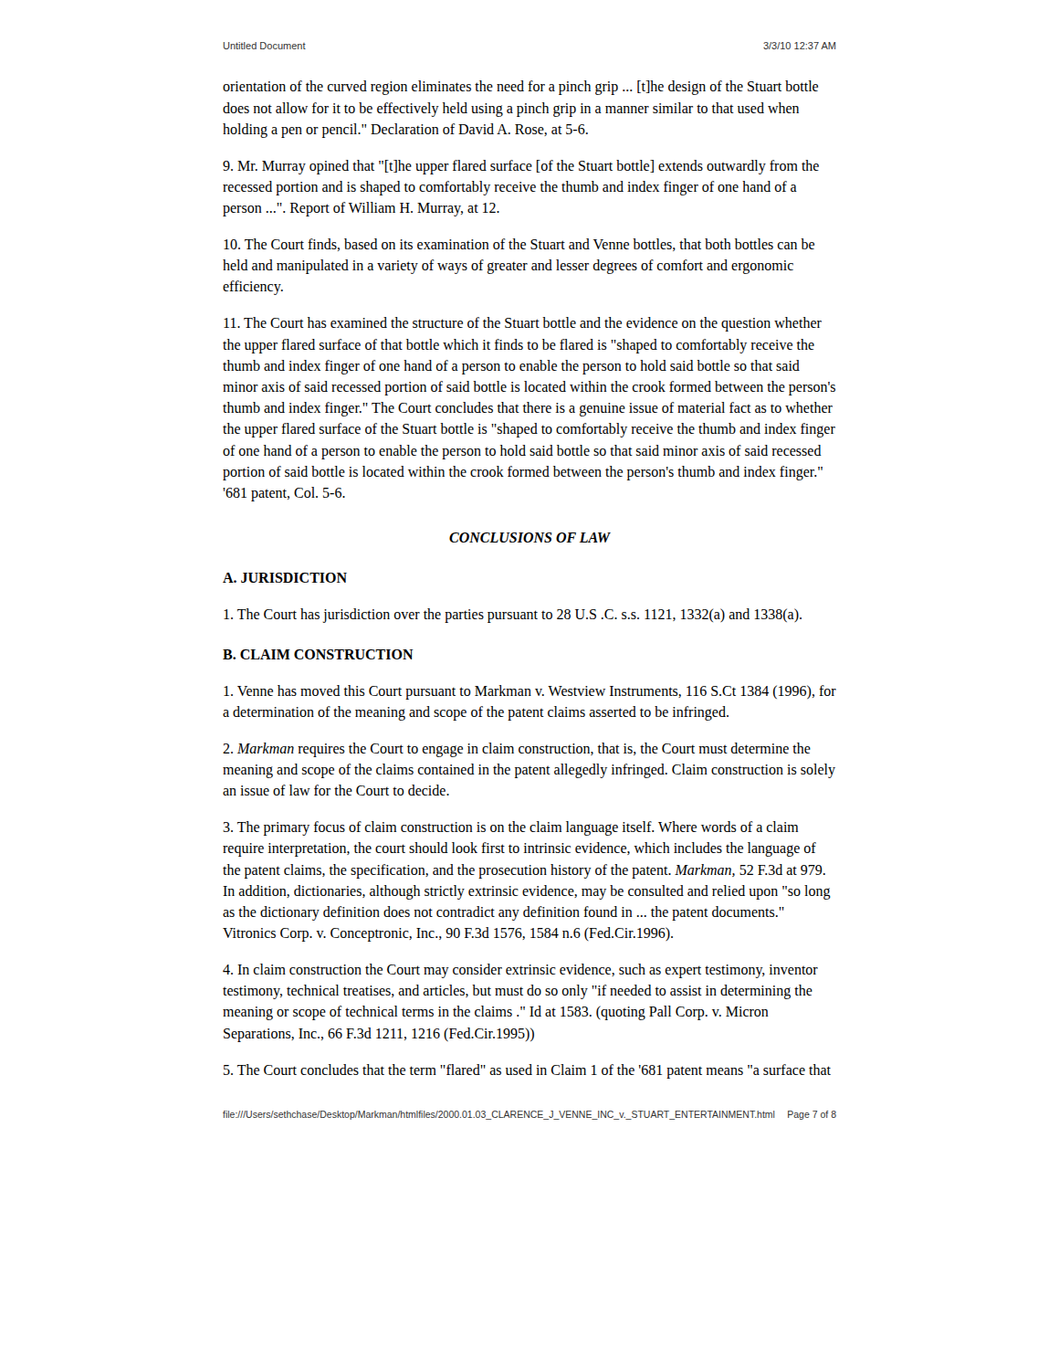Untitled Document
3/3/10 12:37 AM
orientation of the curved region eliminates the need for a pinch grip ... [t]he design of the Stuart bottle does not allow for it to be effectively held using a pinch grip in a manner similar to that used when holding a pen or pencil." Declaration of David A. Rose, at 5-6.
9. Mr. Murray opined that "[t]he upper flared surface [of the Stuart bottle] extends outwardly from the recessed portion and is shaped to comfortably receive the thumb and index finger of one hand of a person ...". Report of William H. Murray, at 12.
10. The Court finds, based on its examination of the Stuart and Venne bottles, that both bottles can be held and manipulated in a variety of ways of greater and lesser degrees of comfort and ergonomic efficiency.
11. The Court has examined the structure of the Stuart bottle and the evidence on the question whether the upper flared surface of that bottle which it finds to be flared is "shaped to comfortably receive the thumb and index finger of one hand of a person to enable the person to hold said bottle so that said minor axis of said recessed portion of said bottle is located within the crook formed between the person's thumb and index finger." The Court concludes that there is a genuine issue of material fact as to whether the upper flared surface of the Stuart bottle is "shaped to comfortably receive the thumb and index finger of one hand of a person to enable the person to hold said bottle so that said minor axis of said recessed portion of said bottle is located within the crook formed between the person's thumb and index finger." '681 patent, Col. 5-6.
CONCLUSIONS OF LAW
A. JURISDICTION
1. The Court has jurisdiction over the parties pursuant to 28 U.S .C. s.s. 1121, 1332(a) and 1338(a).
B. CLAIM CONSTRUCTION
1. Venne has moved this Court pursuant to Markman v. Westview Instruments, 116 S.Ct 1384 (1996), for a determination of the meaning and scope of the patent claims asserted to be infringed.
2. Markman requires the Court to engage in claim construction, that is, the Court must determine the meaning and scope of the claims contained in the patent allegedly infringed. Claim construction is solely an issue of law for the Court to decide.
3. The primary focus of claim construction is on the claim language itself. Where words of a claim require interpretation, the court should look first to intrinsic evidence, which includes the language of the patent claims, the specification, and the prosecution history of the patent. Markman, 52 F.3d at 979. In addition, dictionaries, although strictly extrinsic evidence, may be consulted and relied upon "so long as the dictionary definition does not contradict any definition found in ... the patent documents." Vitronics Corp. v. Conceptronic, Inc., 90 F.3d 1576, 1584 n.6 (Fed.Cir.1996).
4. In claim construction the Court may consider extrinsic evidence, such as expert testimony, inventor testimony, technical treatises, and articles, but must do so only "if needed to assist in determining the meaning or scope of technical terms in the claims ." Id at 1583. (quoting Pall Corp. v. Micron Separations, Inc., 66 F.3d 1211, 1216 (Fed.Cir.1995))
5. The Court concludes that the term "flared" as used in Claim 1 of the '681 patent means "a surface that
file:///Users/sethchase/Desktop/Markman/htmlfiles/2000.01.03_CLARENCE_J_VENNE_INC_v._STUART_ENTERTAINMENT.html
Page 7 of 8